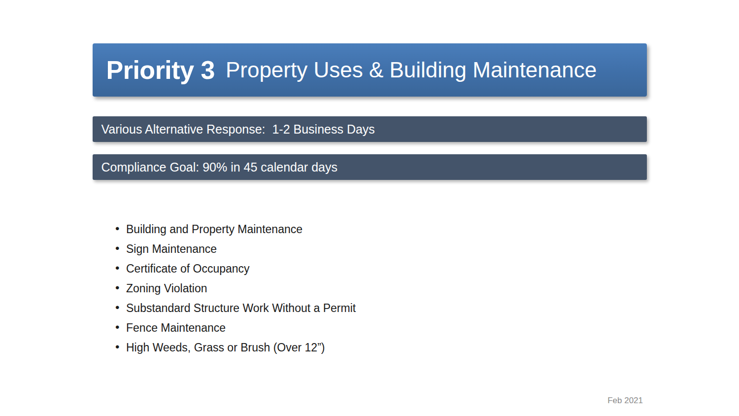Priority 3
Property Uses & Building Maintenance
Various Alternative Response: 1-2 Business Days
Compliance Goal: 90% in 45 calendar days
Building and Property Maintenance
Sign Maintenance
Certificate of Occupancy
Zoning Violation
Substandard Structure Work Without a Permit
Fence Maintenance
High Weeds, Grass or Brush (Over 12”)
Feb 2021